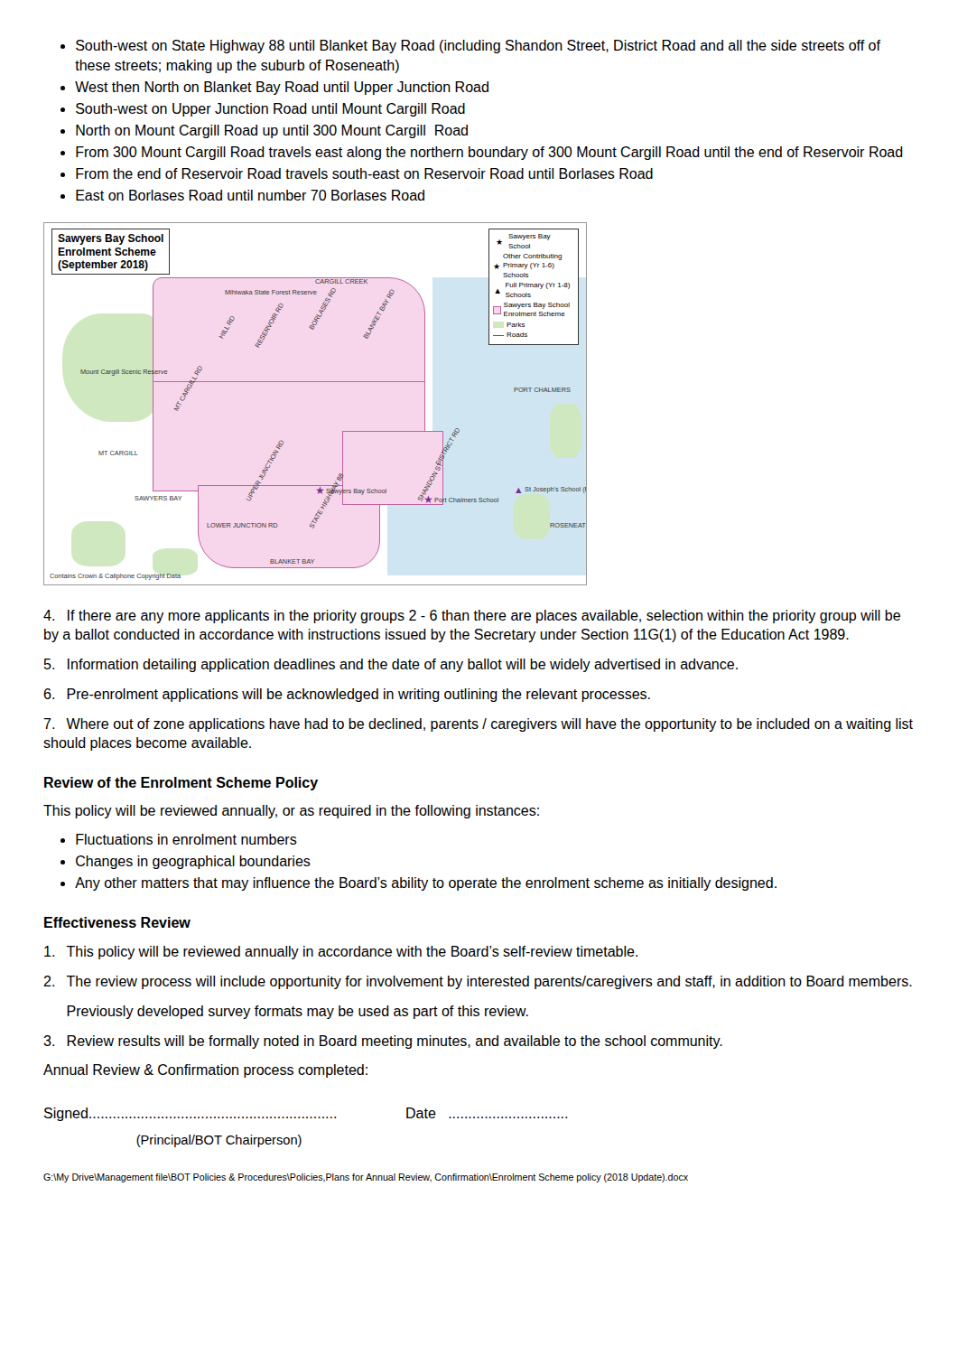South-west on State Highway 88 until Blanket Bay Road (including Shandon Street, District Road and all the side streets off of these streets; making up the suburb of Roseneath)
West then North on Blanket Bay Road until Upper Junction Road
South-west on Upper Junction Road until Mount Cargill Road
North on Mount Cargill Road up until 300 Mount Cargill Road
From 300 Mount Cargill Road travels east along the northern boundary of 300 Mount Cargill Road until the end of Reservoir Road
From the end of Reservoir Road travels south-east on Reservoir Road until Borlases Road
East on Borlases Road until number 70 Borlases Road
Sawyers Bay School
Enrolment Scheme
(September 2018)
★Sawyers Bay School
★Other Contributing Primary (Yr 1-6) Schools
▲Full Primary (Yr 1-8) Schools
Sawyers Bay School Enrolment Scheme
Parks
Roads
Mihiwaka State Forest Reserve
Mount Cargill Scenic Reserve
MT CARGILL RD
RESERVOIR RD
BORLASES RD
BLANKET BAY RD
HILL RD
UPPER JUNCTION RD
STATE HIGHWAY 88
SHANDON ST
DISTRICT RD
LOWER JUNCTION RD
BLANKET BAY
CARGILL CREEK
OTAGO HARBOUR
PORT CHALMERS
ROSENEATH
MT CARGILL
SAWYERS BAY
★
Sawyers Bay School
★
Port Chalmers School
▲
St Joseph's School (Port Chalmers)
Contains Crown & Caliphone Copyright Data
4. If there are any more applicants in the priority groups 2 - 6 than there are places available, selection within the priority group will be by a ballot conducted in accordance with instructions issued by the Secretary under Section 11G(1) of the Education Act 1989.
5. Information detailing application deadlines and the date of any ballot will be widely advertised in advance.
6. Pre-enrolment applications will be acknowledged in writing outlining the relevant processes.
7. Where out of zone applications have had to be declined, parents / caregivers will have the opportunity to be included on a waiting list should places become available.
Review of the Enrolment Scheme Policy
This policy will be reviewed annually, or as required in the following instances:
Fluctuations in enrolment numbers
Changes in geographical boundaries
Any other matters that may influence the Board’s ability to operate the enrolment scheme as initially designed.
Effectiveness Review
1. This policy will be reviewed annually in accordance with the Board’s self-review timetable.
2. The review process will include opportunity for involvement by interested parents/caregivers and staff, in addition to Board members.
Previously developed survey formats may be used as part of this review.
3. Review results will be formally noted in Board meeting minutes, and available to the school community.
Annual Review & Confirmation process completed:
Signed.............................................................. Date ..............................
(Principal/BOT Chairperson)
G:\My Drive\Management file\BOT Policies & Procedures\Policies,Plans for Annual Review, Confirmation\Enrolment Scheme policy (2018 Update).docx